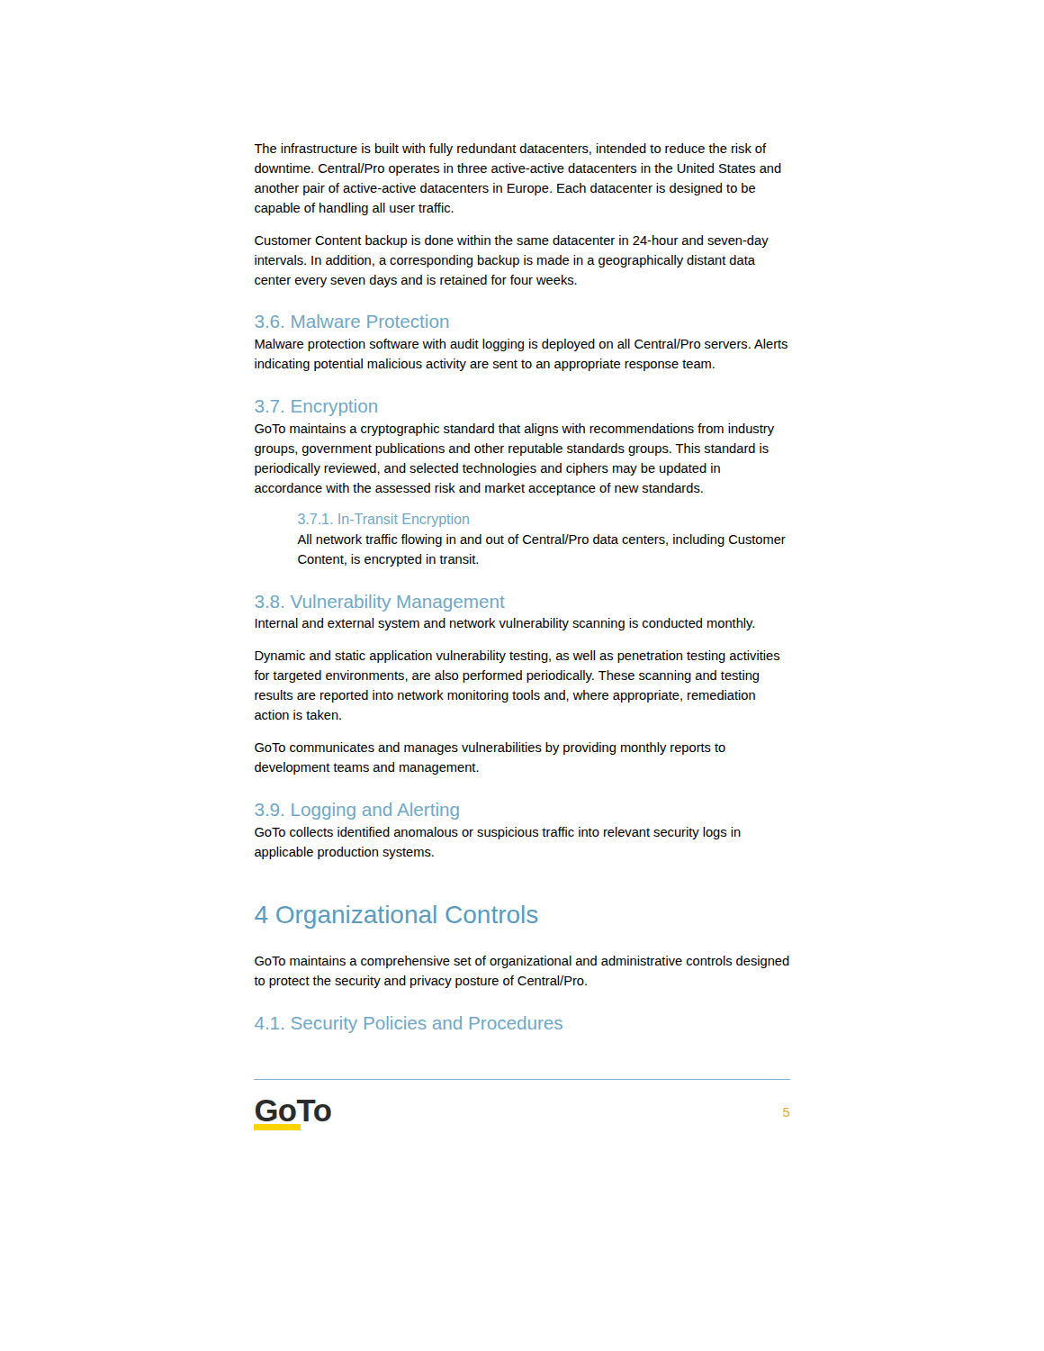The infrastructure is built with fully redundant datacenters, intended to reduce the risk of downtime. Central/Pro operates in three active-active datacenters in the United States and another pair of active-active datacenters in Europe. Each datacenter is designed to be capable of handling all user traffic.
Customer Content backup is done within the same datacenter in 24-hour and seven-day intervals. In addition, a corresponding backup is made in a geographically distant data center every seven days and is retained for four weeks.
3.6. Malware Protection
Malware protection software with audit logging is deployed on all Central/Pro servers. Alerts indicating potential malicious activity are sent to an appropriate response team.
3.7. Encryption
GoTo maintains a cryptographic standard that aligns with recommendations from industry groups, government publications and other reputable standards groups. This standard is periodically reviewed, and selected technologies and ciphers may be updated in accordance with the assessed risk and market acceptance of new standards.
3.7.1. In-Transit Encryption
All network traffic flowing in and out of Central/Pro data centers, including Customer Content, is encrypted in transit.
3.8. Vulnerability Management
Internal and external system and network vulnerability scanning is conducted monthly.
Dynamic and static application vulnerability testing, as well as penetration testing activities for targeted environments, are also performed periodically. These scanning and testing results are reported into network monitoring tools and, where appropriate, remediation action is taken.
GoTo communicates and manages vulnerabilities by providing monthly reports to development teams and management.
3.9. Logging and Alerting
GoTo collects identified anomalous or suspicious traffic into relevant security logs in applicable production systems.
4 Organizational Controls
GoTo maintains a comprehensive set of organizational and administrative controls designed to protect the security and privacy posture of Central/Pro.
4.1. Security Policies and Procedures
Go To
5